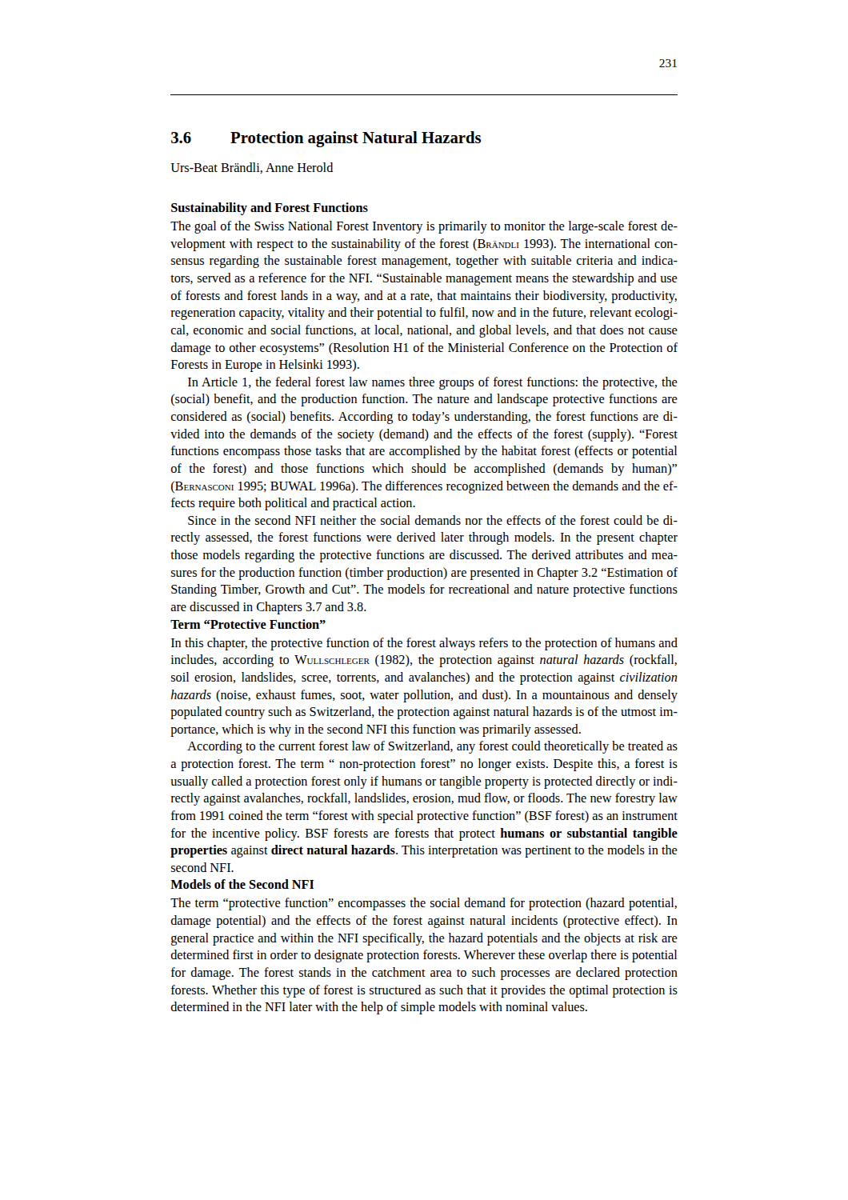231
3.6 Protection against Natural Hazards
Urs-Beat Brändli, Anne Herold
Sustainability and Forest Functions
The goal of the Swiss National Forest Inventory is primarily to monitor the large-scale forest development with respect to the sustainability of the forest (Brändli 1993). The international consensus regarding the sustainable forest management, together with suitable criteria and indicators, served as a reference for the NFI. “Sustainable management means the stewardship and use of forests and forest lands in a way, and at a rate, that maintains their biodiversity, productivity, regeneration capacity, vitality and their potential to fulfil, now and in the future, relevant ecological, economic and social functions, at local, national, and global levels, and that does not cause damage to other ecosystems” (Resolution H1 of the Ministerial Conference on the Protection of Forests in Europe in Helsinki 1993).
In Article 1, the federal forest law names three groups of forest functions: the protective, the (social) benefit, and the production function. The nature and landscape protective functions are considered as (social) benefits. According to today’s understanding, the forest functions are divided into the demands of the society (demand) and the effects of the forest (supply). “Forest functions encompass those tasks that are accomplished by the habitat forest (effects or potential of the forest) and those functions which should be accomplished (demands by human)” (Bernasconi 1995; BUWAL 1996a). The differences recognized between the demands and the effects require both political and practical action.
Since in the second NFI neither the social demands nor the effects of the forest could be directly assessed, the forest functions were derived later through models. In the present chapter those models regarding the protective functions are discussed. The derived attributes and measures for the production function (timber production) are presented in Chapter 3.2 “Estimation of Standing Timber, Growth and Cut”. The models for recreational and nature protective functions are discussed in Chapters 3.7 and 3.8.
Term “Protective Function”
In this chapter, the protective function of the forest always refers to the protection of humans and includes, according to Wullschleger (1982), the protection against natural hazards (rockfall, soil erosion, landslides, scree, torrents, and avalanches) and the protection against civilization hazards (noise, exhaust fumes, soot, water pollution, and dust). In a mountainous and densely populated country such as Switzerland, the protection against natural hazards is of the utmost importance, which is why in the second NFI this function was primarily assessed.
According to the current forest law of Switzerland, any forest could theoretically be treated as a protection forest. The term “ non-protection forest” no longer exists. Despite this, a forest is usually called a protection forest only if humans or tangible property is protected directly or indirectly against avalanches, rockfall, landslides, erosion, mud flow, or floods. The new forestry law from 1991 coined the term “forest with special protective function” (BSF forest) as an instrument for the incentive policy. BSF forests are forests that protect humans or substantial tangible properties against direct natural hazards. This interpretation was pertinent to the models in the second NFI.
Models of the Second NFI
The term “protective function” encompasses the social demand for protection (hazard potential, damage potential) and the effects of the forest against natural incidents (protective effect). In general practice and within the NFI specifically, the hazard potentials and the objects at risk are determined first in order to designate protection forests. Wherever these overlap there is potential for damage. The forest stands in the catchment area to such processes are declared protection forests. Whether this type of forest is structured as such that it provides the optimal protection is determined in the NFI later with the help of simple models with nominal values.